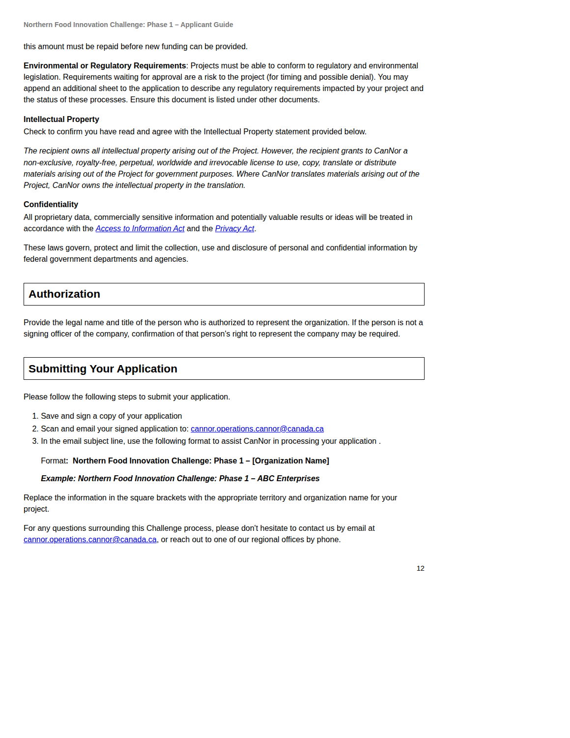Northern Food Innovation Challenge: Phase 1 – Applicant Guide
this amount must be repaid before new funding can be provided.
Environmental or Regulatory Requirements: Projects must be able to conform to regulatory and environmental legislation. Requirements waiting for approval are a risk to the project (for timing and possible denial). You may append an additional sheet to the application to describe any regulatory requirements impacted by your project and the status of these processes. Ensure this document is listed under other documents.
Intellectual Property
Check to confirm you have read and agree with the Intellectual Property statement provided below.
The recipient owns all intellectual property arising out of the Project. However, the recipient grants to CanNor a non-exclusive, royalty-free, perpetual, worldwide and irrevocable license to use, copy, translate or distribute materials arising out of the Project for government purposes. Where CanNor translates materials arising out of the Project, CanNor owns the intellectual property in the translation.
Confidentiality
All proprietary data, commercially sensitive information and potentially valuable results or ideas will be treated in accordance with the Access to Information Act and the Privacy Act.
These laws govern, protect and limit the collection, use and disclosure of personal and confidential information by federal government departments and agencies.
Authorization
Provide the legal name and title of the person who is authorized to represent the organization. If the person is not a signing officer of the company, confirmation of that person's right to represent the company may be required.
Submitting Your Application
Please follow the following steps to submit your application.
Save and sign a copy of your application
Scan and email your signed application to: cannor.operations.cannor@canada.ca
In the email subject line, use the following format to assist CanNor in processing your application .
Format: Northern Food Innovation Challenge: Phase 1 – [Organization Name]
Example: Northern Food Innovation Challenge: Phase 1 – ABC Enterprises
Replace the information in the square brackets with the appropriate territory and organization name for your project.
For any questions surrounding this Challenge process, please don't hesitate to contact us by email at cannor.operations.cannor@canada.ca, or reach out to one of our regional offices by phone.
12